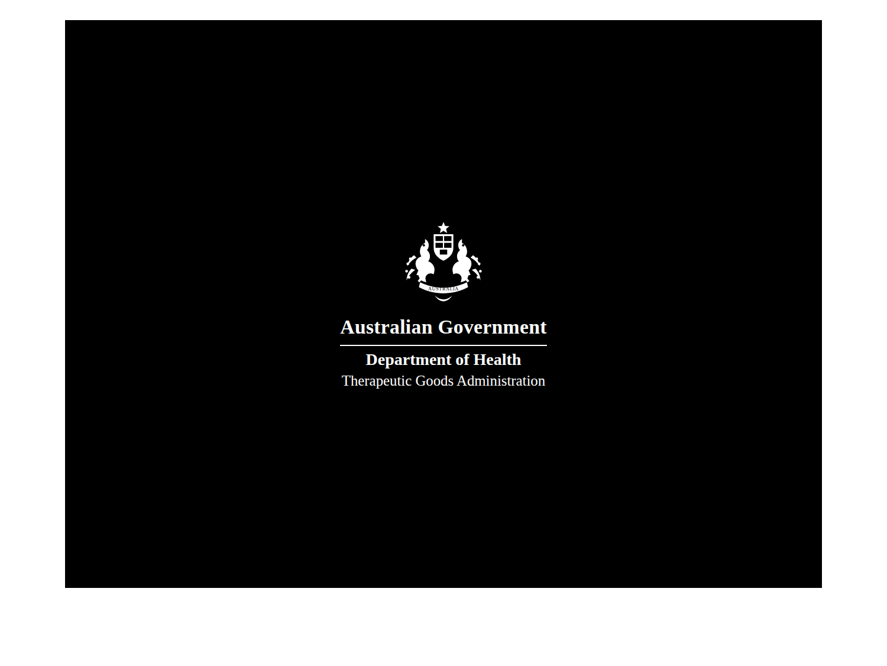AUSTRALIA
Australian Government
Department of Health
Therapeutic Goods Administration